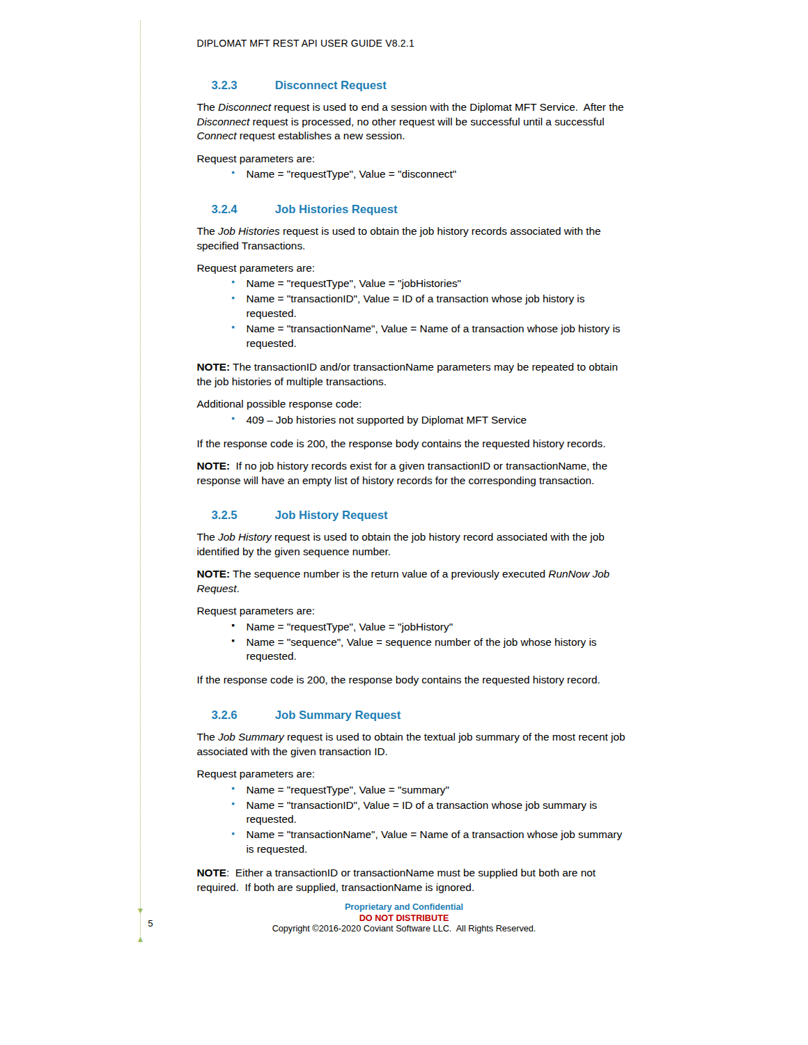▼
▲
DIPLOMAT MFT REST API USER GUIDE V8.2.1
3.2.3 Disconnect Request
The Disconnect request is used to end a session with the Diplomat MFT Service. After the Disconnect request is processed, no other request will be successful until a successful Connect request establishes a new session.
Request parameters are:
Name = "requestType", Value = "disconnect"
3.2.4 Job Histories Request
The Job Histories request is used to obtain the job history records associated with the specified Transactions.
Request parameters are:
Name = "requestType", Value = "jobHistories"
Name = "transactionID", Value = ID of a transaction whose job history is requested.
Name = "transactionName", Value = Name of a transaction whose job history is requested.
NOTE: The transactionID and/or transactionName parameters may be repeated to obtain the job histories of multiple transactions.
Additional possible response code:
409 – Job histories not supported by Diplomat MFT Service
If the response code is 200, the response body contains the requested history records.
NOTE: If no job history records exist for a given transactionID or transactionName, the response will have an empty list of history records for the corresponding transaction.
3.2.5 Job History Request
The Job History request is used to obtain the job history record associated with the job identified by the given sequence number.
NOTE: The sequence number is the return value of a previously executed RunNow Job Request.
Request parameters are:
Name = "requestType", Value = "jobHistory"
Name = "sequence", Value = sequence number of the job whose history is requested.
If the response code is 200, the response body contains the requested history record.
3.2.6 Job Summary Request
The Job Summary request is used to obtain the textual job summary of the most recent job associated with the given transaction ID.
Request parameters are:
Name = "requestType", Value = "summary"
Name = "transactionID", Value = ID of a transaction whose job summary is requested.
Name = "transactionName", Value = Name of a transaction whose job summary is requested.
NOTE: Either a transactionID or transactionName must be supplied but both are not required. If both are supplied, transactionName is ignored.
5
Proprietary and Confidential
DO NOT DISTRIBUTE
Copyright ©2016-2020 Coviant Software LLC. All Rights Reserved.